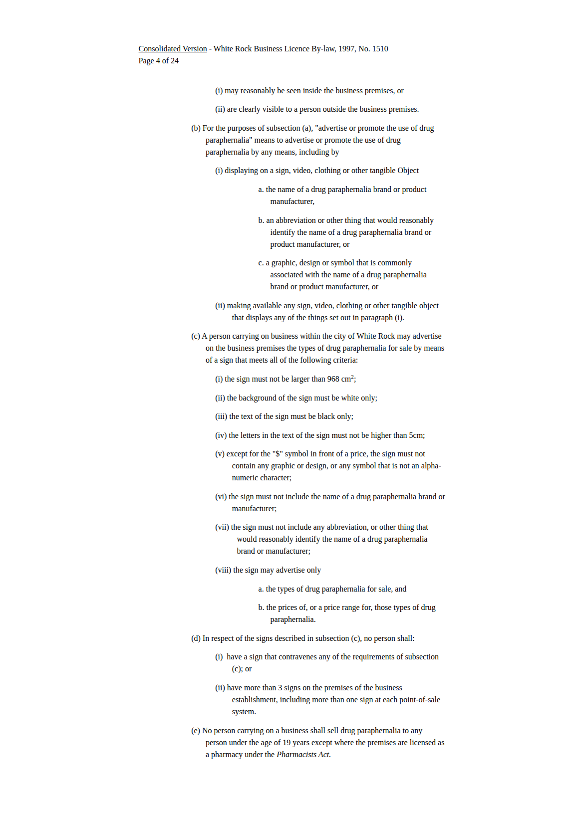Consolidated Version - White Rock Business Licence By-law, 1997, No. 1510
Page 4 of 24
(i) may reasonably be seen inside the business premises, or
(ii) are clearly visible to a person outside the business premises.
(b) For the purposes of subsection (a), "advertise or promote the use of drug paraphernalia" means to advertise or promote the use of drug paraphernalia by any means, including by
(i) displaying on a sign, video, clothing or other tangible Object
a. the name of a drug paraphernalia brand or product manufacturer,
b. an abbreviation or other thing that would reasonably identify the name of a drug paraphernalia brand or product manufacturer, or
c. a graphic, design or symbol that is commonly associated with the name of a drug paraphernalia brand or product manufacturer, or
(ii) making available any sign, video, clothing or other tangible object that displays any of the things set out in paragraph (i).
(c) A person carrying on business within the city of White Rock may advertise on the business premises the types of drug paraphernalia for sale by means of a sign that meets all of the following criteria:
(i) the sign must not be larger than 968 cm2;
(ii) the background of the sign must be white only;
(iii) the text of the sign must be black only;
(iv) the letters in the text of the sign must not be higher than 5cm;
(v) except for the "$" symbol in front of a price, the sign must not contain any graphic or design, or any symbol that is not an alpha-numeric character;
(vi) the sign must not include the name of a drug paraphernalia brand or manufacturer;
(vii) the sign must not include any abbreviation, or other thing that would reasonably identify the name of a drug paraphernalia brand or manufacturer;
(viii) the sign may advertise only
a. the types of drug paraphernalia for sale, and
b. the prices of, or a price range for, those types of drug paraphernalia.
(d) In respect of the signs described in subsection (c), no person shall:
(i) have a sign that contravenes any of the requirements of subsection (c); or
(ii) have more than 3 signs on the premises of the business establishment, including more than one sign at each point-of-sale system.
(e) No person carrying on a business shall sell drug paraphernalia to any person under the age of 19 years except where the premises are licensed as a pharmacy under the Pharmacists Act.